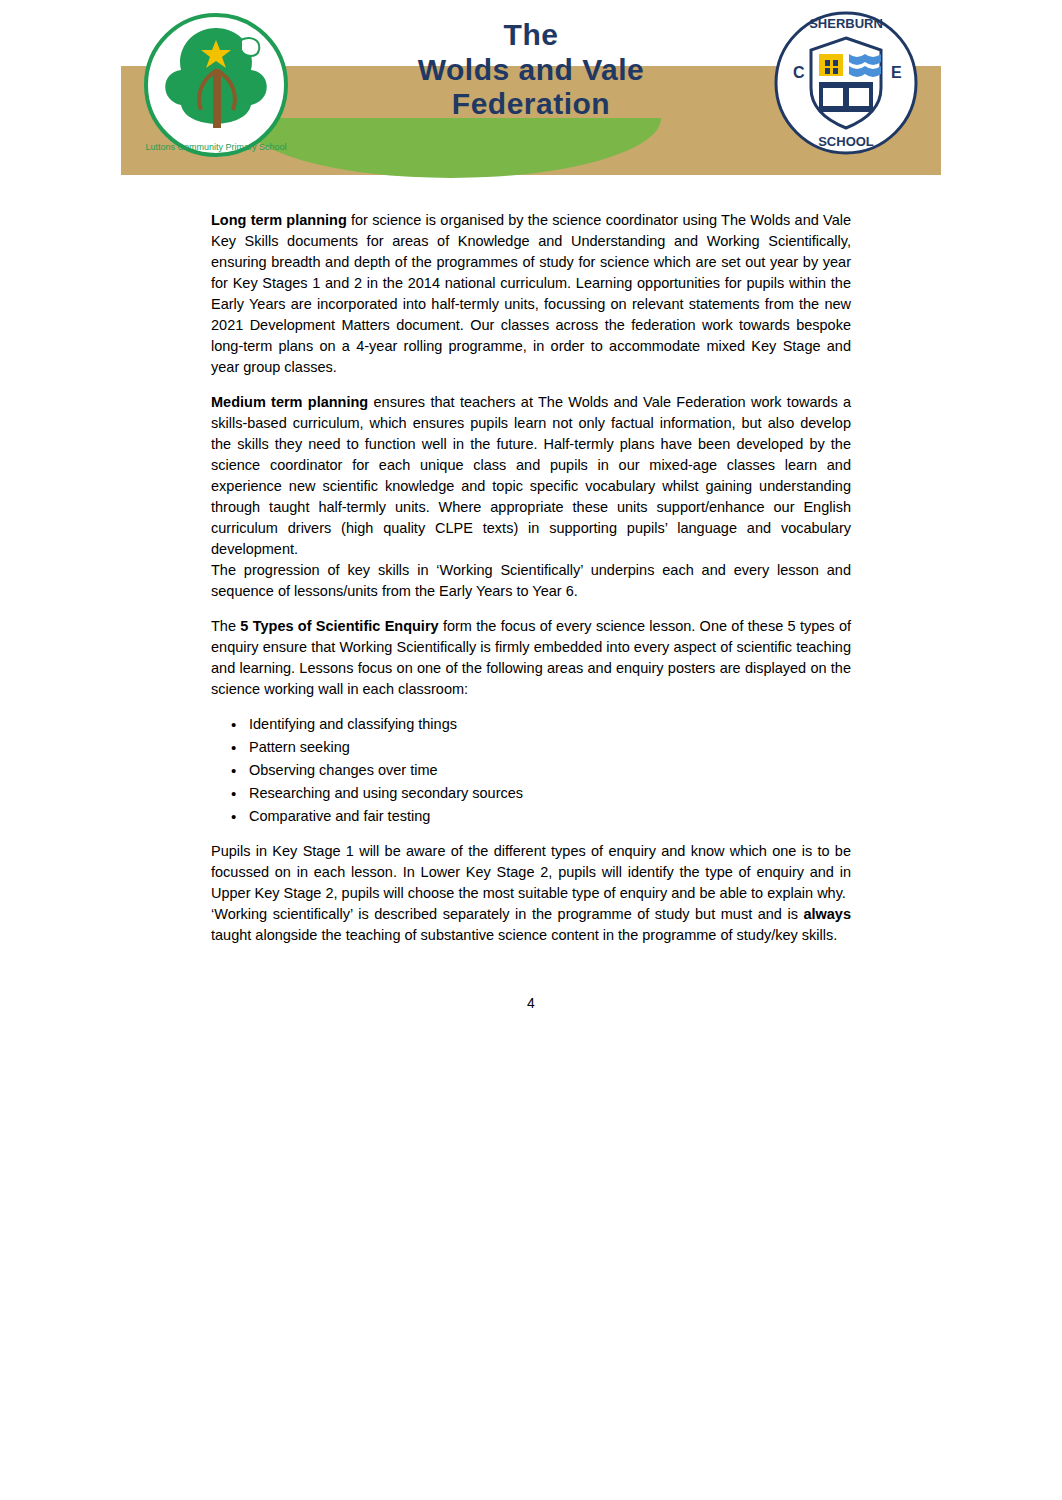The
Wolds and Vale
Federation
Luttons Community Primary School C E SHERBURN SCHOOL
Long term planning for science is organised by the science coordinator using The Wolds and Vale Key Skills documents for areas of Knowledge and Understanding and Working Scientifically, ensuring breadth and depth of the programmes of study for science which are set out year by year for Key Stages 1 and 2 in the 2014 national curriculum. Learning opportunities for pupils within the Early Years are incorporated into half-termly units, focussing on relevant statements from the new 2021 Development Matters document. Our classes across the federation work towards bespoke long-term plans on a 4-year rolling programme, in order to accommodate mixed Key Stage and year group classes.
Medium term planning ensures that teachers at The Wolds and Vale Federation work towards a skills-based curriculum, which ensures pupils learn not only factual information, but also develop the skills they need to function well in the future. Half-termly plans have been developed by the science coordinator for each unique class and pupils in our mixed-age classes learn and experience new scientific knowledge and topic specific vocabulary whilst gaining understanding through taught half-termly units. Where appropriate these units support/enhance our English curriculum drivers (high quality CLPE texts) in supporting pupils’ language and vocabulary development.
The progression of key skills in ‘Working Scientifically’ underpins each and every lesson and sequence of lessons/units from the Early Years to Year 6.
The 5 Types of Scientific Enquiry form the focus of every science lesson. One of these 5 types of enquiry ensure that Working Scientifically is firmly embedded into every aspect of scientific teaching and learning. Lessons focus on one of the following areas and enquiry posters are displayed on the science working wall in each classroom:
Identifying and classifying things
Pattern seeking
Observing changes over time
Researching and using secondary sources
Comparative and fair testing
Pupils in Key Stage 1 will be aware of the different types of enquiry and know which one is to be focussed on in each lesson. In Lower Key Stage 2, pupils will identify the type of enquiry and in Upper Key Stage 2, pupils will choose the most suitable type of enquiry and be able to explain why.
‘Working scientifically’ is described separately in the programme of study but must and is always taught alongside the teaching of substantive science content in the programme of study/key skills.
4